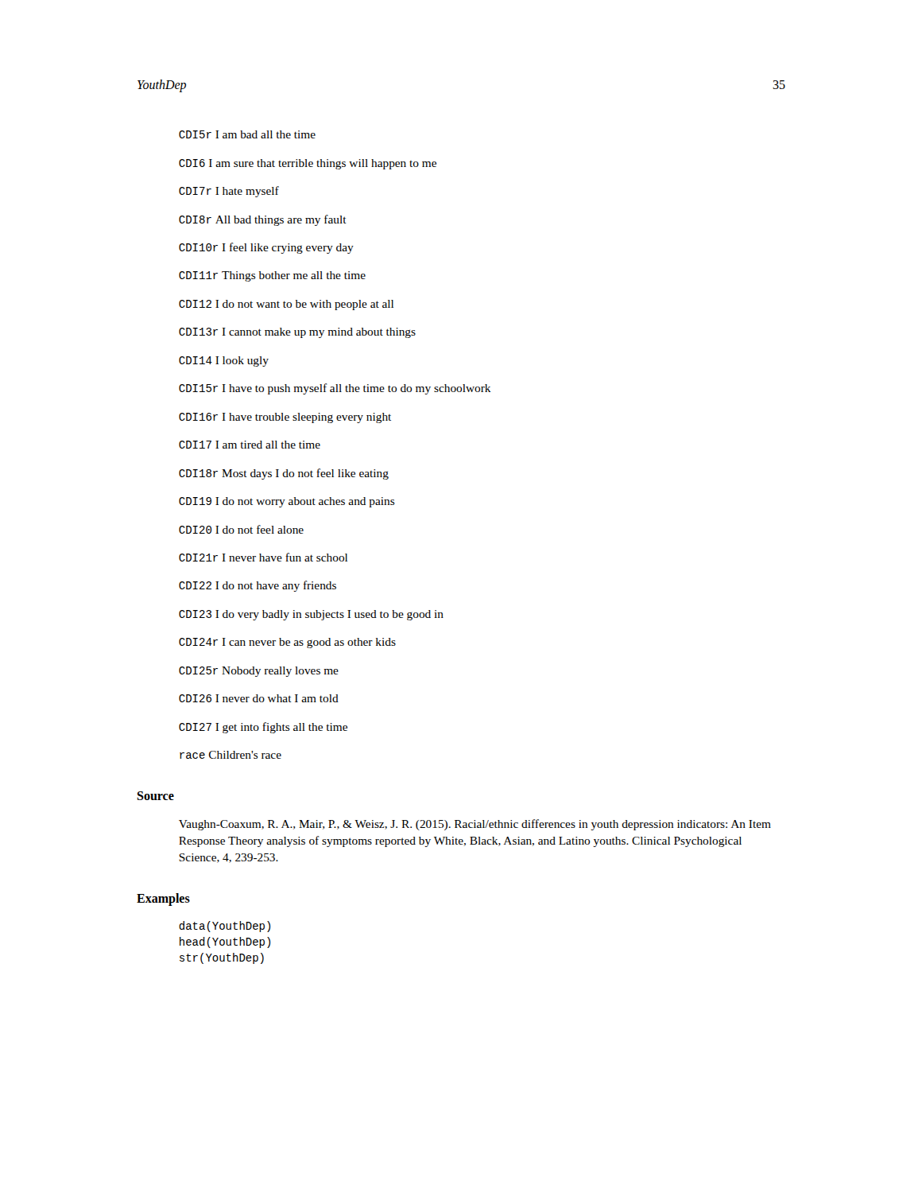YouthDep 35
CDI5r
I am bad all the time
CDI6
I am sure that terrible things will happen to me
CDI7r
I hate myself
CDI8r
All bad things are my fault
CDI10r
I feel like crying every day
CDI11r
Things bother me all the time
CDI12
I do not want to be with people at all
CDI13r
I cannot make up my mind about things
CDI14
I look ugly
CDI15r
I have to push myself all the time to do my schoolwork
CDI16r
I have trouble sleeping every night
CDI17
I am tired all the time
CDI18r
Most days I do not feel like eating
CDI19
I do not worry about aches and pains
CDI20
I do not feel alone
CDI21r
I never have fun at school
CDI22
I do not have any friends
CDI23
I do very badly in subjects I used to be good in
CDI24r
I can never be as good as other kids
CDI25r
Nobody really loves me
CDI26
I never do what I am told
CDI27
I get into fights all the time
race
Children's race
Source
Vaughn-Coaxum, R. A., Mair, P., & Weisz, J. R. (2015). Racial/ethnic differences in youth depression indicators: An Item Response Theory analysis of symptoms reported by White, Black, Asian, and Latino youths. Clinical Psychological Science, 4, 239-253.
Examples
data(YouthDep)
head(YouthDep)
str(YouthDep)